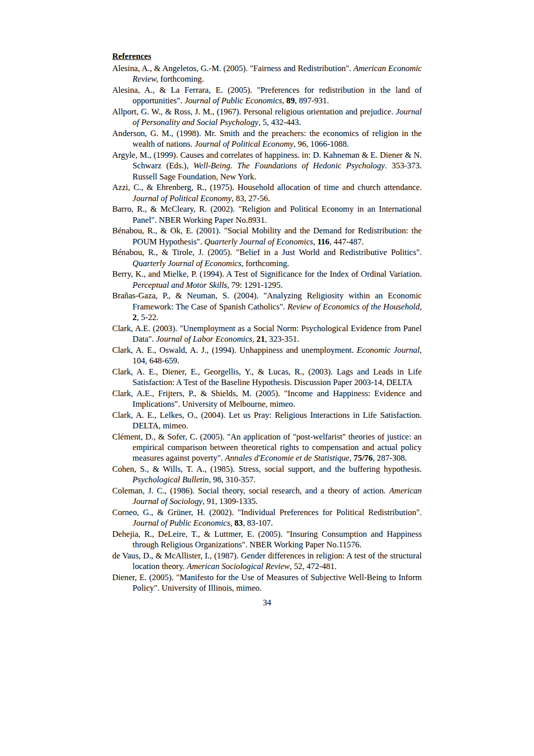References
Alesina, A., & Angeletos, G.-M. (2005). "Fairness and Redistribution". American Economic Review, forthcoming.
Alesina, A., & La Ferrara, E. (2005). "Preferences for redistribution in the land of opportunities". Journal of Public Economics, 89, 897-931.
Allport, G. W., & Ross, J. M., (1967). Personal religious orientation and prejudice. Journal of Personality and Social Psychology, 5, 432-443.
Anderson, G. M., (1998). Mr. Smith and the preachers: the economics of religion in the wealth of nations. Journal of Political Economy, 96, 1066-1088.
Argyle, M., (1999). Causes and correlates of happiness. in: D. Kahneman & E. Diener & N. Schwarz (Eds.), Well-Being. The Foundations of Hedonic Psychology. 353-373. Russell Sage Foundation, New York.
Azzi, C., & Ehrenberg, R., (1975). Household allocation of time and church attendance. Journal of Political Economy, 83, 27-56.
Barro, R., & McCleary, R. (2002). "Religion and Political Economy in an International Panel". NBER Working Paper No.8931.
Bénabou, R., & Ok, E. (2001). "Social Mobility and the Demand for Redistribution: the POUM Hypothesis". Quarterly Journal of Economics, 116, 447-487.
Bénabou, R., & Tirole, J. (2005). "Belief in a Just World and Redistributive Politics". Quarterly Journal of Economics, forthcoming.
Berry, K., and Mielke, P. (1994). A Test of Significance for the Index of Ordinal Variation. Perceptual and Motor Skills, 79: 1291-1295.
Brañas-Gaza, P., & Neuman, S. (2004). "Analyzing Religiosity within an Economic Framework: The Case of Spanish Catholics". Review of Economics of the Household, 2, 5-22.
Clark, A.E. (2003). "Unemployment as a Social Norm: Psychological Evidence from Panel Data". Journal of Labor Economics, 21, 323-351.
Clark, A. E., Oswald, A. J., (1994). Unhappiness and unemployment. Economic Journal, 104, 648-659.
Clark, A. E., Diener, E., Georgellis, Y., & Lucas, R., (2003). Lags and Leads in Life Satisfaction: A Test of the Baseline Hypothesis. Discussion Paper 2003-14, DELTA
Clark, A.E., Frijters, P., & Shields, M. (2005). "Income and Happiness: Evidence and Implications". University of Melbourne, mimeo.
Clark, A. E., Lelkes, O., (2004). Let us Pray: Religious Interactions in Life Satisfaction. DELTA, mimeo.
Clément, D., & Sofer, C. (2005). "An application of "post-welfarist" theories of justice: an empirical comparison between theoretical rights to compensation and actual policy measures against poverty". Annales d'Economie et de Statistique, 75/76, 287-308.
Cohen, S., & Wills, T. A., (1985). Stress, social support, and the buffering hypothesis. Psychological Bulletin, 98, 310-357.
Coleman, J. C., (1986). Social theory, social research, and a theory of action. American Journal of Sociology, 91, 1309-1335.
Corneo, G., & Grüner, H. (2002). "Individual Preferences for Political Redistribution". Journal of Public Economics, 83, 83-107.
Dehejia, R., DeLeire, T., & Luttmer, E. (2005). "Insuring Consumption and Happiness through Religious Organizations". NBER Working Paper No.11576.
de Vaus, D., & McAllister, I., (1987). Gender differences in religion: A test of the structural location theory. American Sociological Review, 52, 472-481.
Diener, E. (2005). "Manifesto for the Use of Measures of Subjective Well-Being to Inform Policy". University of Illinois, mimeo.
34